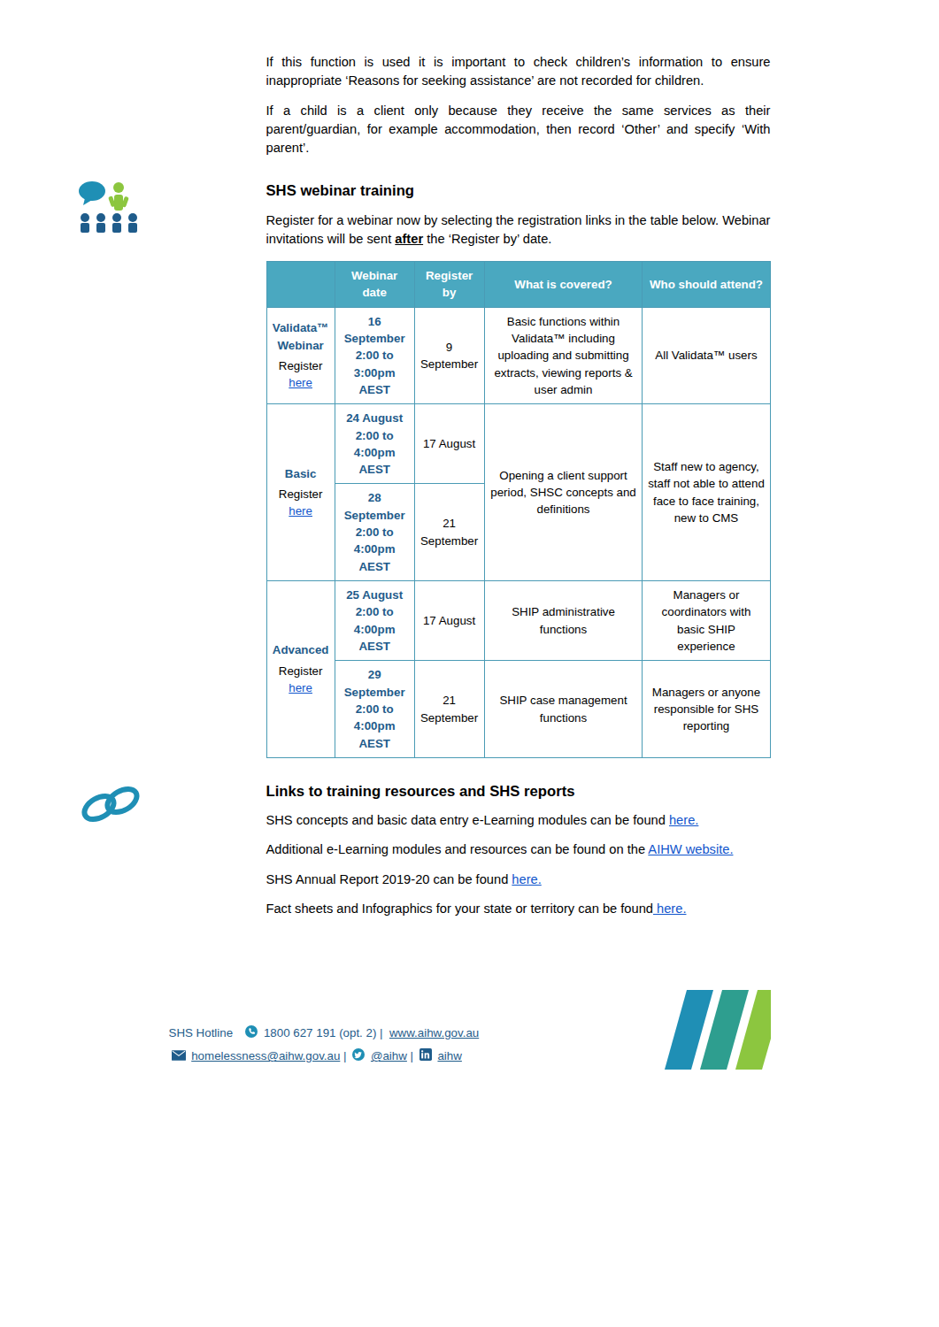If this function is used it is important to check children’s information to ensure inappropriate ‘Reasons for seeking assistance’ are not recorded for children.
If a child is a client only because they receive the same services as their parent/guardian, for example accommodation, then record ‘Other’ and specify ‘With parent’.
SHS webinar training
Register for a webinar now by selecting the registration links in the table below. Webinar invitations will be sent after the ‘Register by’ date.
| | Webinar date | Register by | What is covered? | Who should attend? |
| --- | --- | --- | --- | --- |
| Validata™ Webinar Register here | 16 September 2:00 to 3:00pm AEST | 9 September | Basic functions within Validata™ including uploading and submitting extracts, viewing reports & user admin | All Validata™ users |
| Basic Register here | 24 August 2:00 to 4:00pm AEST | 17 August | Opening a client support period, SHSC concepts and definitions | Staff new to agency, staff not able to attend face to face training, new to CMS |
| 28 September 2:00 to 4:00pm AEST | 21 September |
| Advanced Register here | 25 August 2:00 to 4:00pm AEST | 17 August | SHIP administrative functions | Managers or coordinators with basic SHIP experience |
| 29 September 2:00 to 4:00pm AEST | 21 September | SHIP case management functions | Managers or anyone responsible for SHS reporting |
Links to training resources and SHS reports
SHS concepts and basic data entry e-Learning modules can be found here.
Additional e-Learning modules and resources can be found on the AIHW website.
SHS Annual Report 2019-20 can be found here.
Fact sheets and Infographics for your state or territory can be found here.
SHS Hotline 1800 627 191 (opt. 2) | www.aihw.gov.au
homelessness@aihw.gov.au | @aihw | aihw